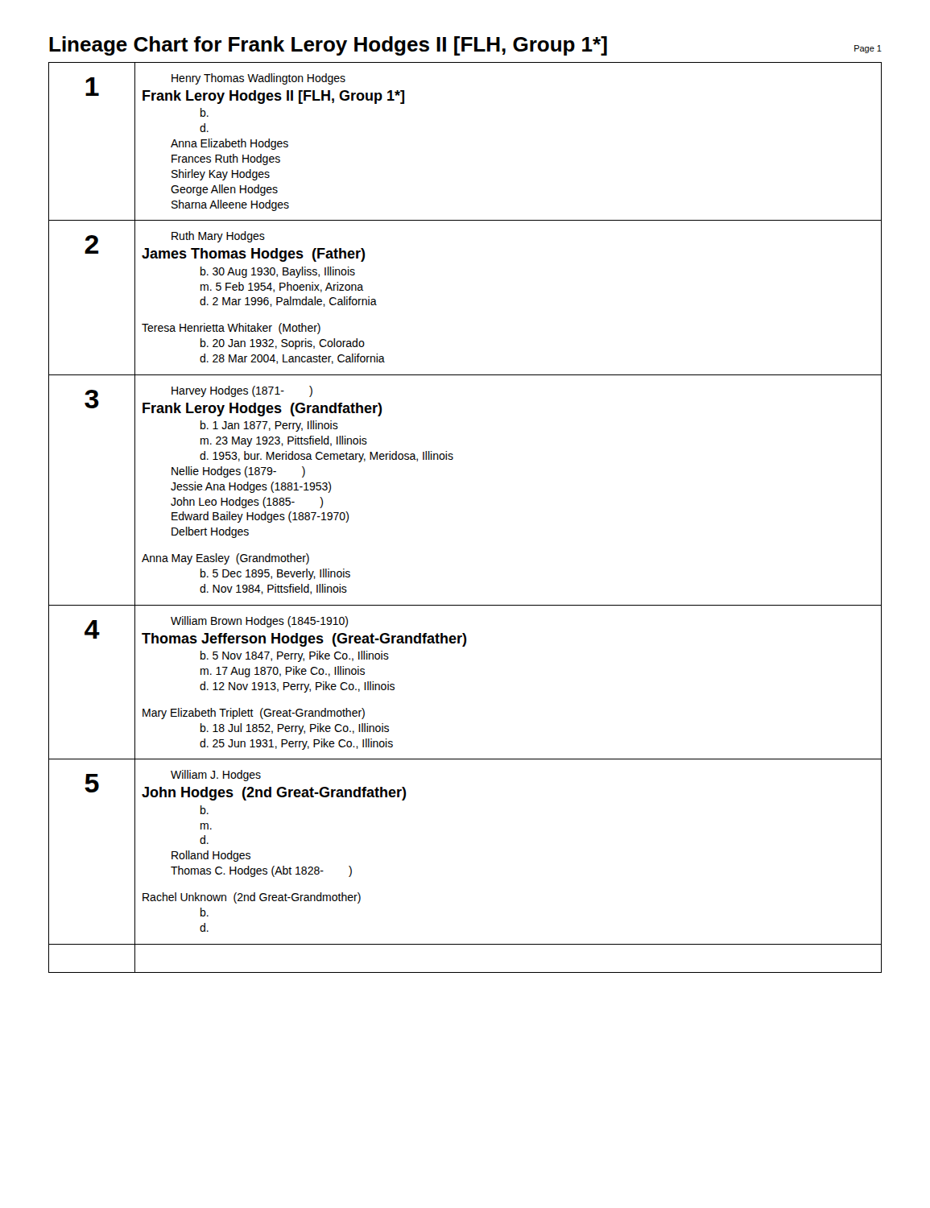Lineage Chart for Frank Leroy Hodges II [FLH, Group 1*]
Page 1
| 1 | Henry Thomas Wadlington Hodges Frank Leroy Hodges II [FLH, Group 1*] b. d. Anna Elizabeth Hodges Frances Ruth Hodges Shirley Kay Hodges George Allen Hodges Sharna Alleene Hodges |
| 2 | Ruth Mary Hodges James Thomas Hodges (Father) b. 30 Aug 1930, Bayliss, Illinois m. 5 Feb 1954, Phoenix, Arizona d. 2 Mar 1996, Palmdale, California Teresa Henrietta Whitaker (Mother) b. 20 Jan 1932, Sopris, Colorado d. 28 Mar 2004, Lancaster, California |
| 3 | Harvey Hodges (1871- ) Frank Leroy Hodges (Grandfather) b. 1 Jan 1877, Perry, Illinois m. 23 May 1923, Pittsfield, Illinois d. 1953, bur. Meridosa Cemetary, Meridosa, Illinois Nellie Hodges (1879- ) Jessie Ana Hodges (1881-1953) John Leo Hodges (1885- ) Edward Bailey Hodges (1887-1970) Delbert Hodges Anna May Easley (Grandmother) b. 5 Dec 1895, Beverly, Illinois d. Nov 1984, Pittsfield, Illinois |
| 4 | William Brown Hodges (1845-1910) Thomas Jefferson Hodges (Great-Grandfather) b. 5 Nov 1847, Perry, Pike Co., Illinois m. 17 Aug 1870, Pike Co., Illinois d. 12 Nov 1913, Perry, Pike Co., Illinois Mary Elizabeth Triplett (Great-Grandmother) b. 18 Jul 1852, Perry, Pike Co., Illinois d. 25 Jun 1931, Perry, Pike Co., Illinois |
| 5 | William J. Hodges John Hodges (2nd Great-Grandfather) b. m. d. Rolland Hodges Thomas C. Hodges (Abt 1828- ) Rachel Unknown (2nd Great-Grandmother) b. d. |